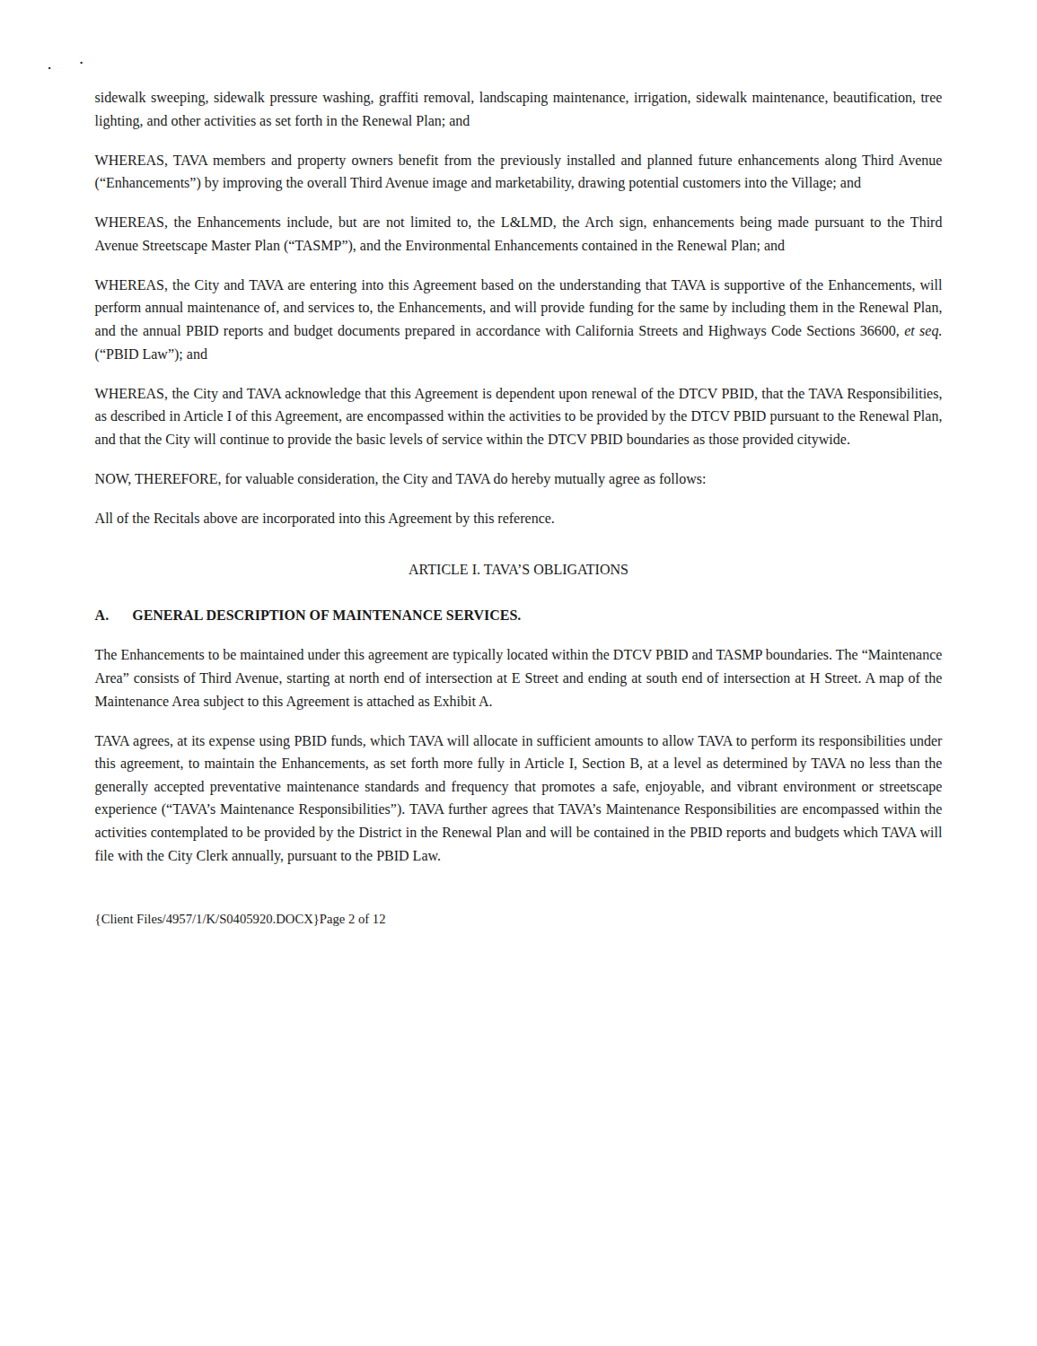. .
sidewalk sweeping, sidewalk pressure washing, graffiti removal, landscaping maintenance, irrigation, sidewalk maintenance, beautification, tree lighting, and other activities as set forth in the Renewal Plan; and
WHEREAS, TAVA members and property owners benefit from the previously installed and planned future enhancements along Third Avenue (“Enhancements”) by improving the overall Third Avenue image and marketability, drawing potential customers into the Village; and
WHEREAS, the Enhancements include, but are not limited to, the L&LMD, the Arch sign, enhancements being made pursuant to the Third Avenue Streetscape Master Plan (“TASMP”), and the Environmental Enhancements contained in the Renewal Plan; and
WHEREAS, the City and TAVA are entering into this Agreement based on the understanding that TAVA is supportive of the Enhancements, will perform annual maintenance of, and services to, the Enhancements, and will provide funding for the same by including them in the Renewal Plan, and the annual PBID reports and budget documents prepared in accordance with California Streets and Highways Code Sections 36600, et seq. (“PBID Law”); and
WHEREAS, the City and TAVA acknowledge that this Agreement is dependent upon renewal of the DTCV PBID, that the TAVA Responsibilities, as described in Article I of this Agreement, are encompassed within the activities to be provided by the DTCV PBID pursuant to the Renewal Plan, and that the City will continue to provide the basic levels of service within the DTCV PBID boundaries as those provided citywide.
NOW, THEREFORE, for valuable consideration, the City and TAVA do hereby mutually agree as follows:
All of the Recitals above are incorporated into this Agreement by this reference.
ARTICLE I. TAVA’S OBLIGATIONS
A. GENERAL DESCRIPTION OF MAINTENANCE SERVICES.
The Enhancements to be maintained under this agreement are typically located within the DTCV PBID and TASMP boundaries. The “Maintenance Area” consists of Third Avenue, starting at north end of intersection at E Street and ending at south end of intersection at H Street. A map of the Maintenance Area subject to this Agreement is attached as Exhibit A.
TAVA agrees, at its expense using PBID funds, which TAVA will allocate in sufficient amounts to allow TAVA to perform its responsibilities under this agreement, to maintain the Enhancements, as set forth more fully in Article I, Section B, at a level as determined by TAVA no less than the generally accepted preventative maintenance standards and frequency that promotes a safe, enjoyable, and vibrant environment or streetscape experience (“TAVA’s Maintenance Responsibilities”). TAVA further agrees that TAVA’s Maintenance Responsibilities are encompassed within the activities contemplated to be provided by the District in the Renewal Plan and will be contained in the PBID reports and budgets which TAVA will file with the City Clerk annually, pursuant to the PBID Law.
{Client Files/4957/1/K/S0405920.DOCX}Page 2 of 12